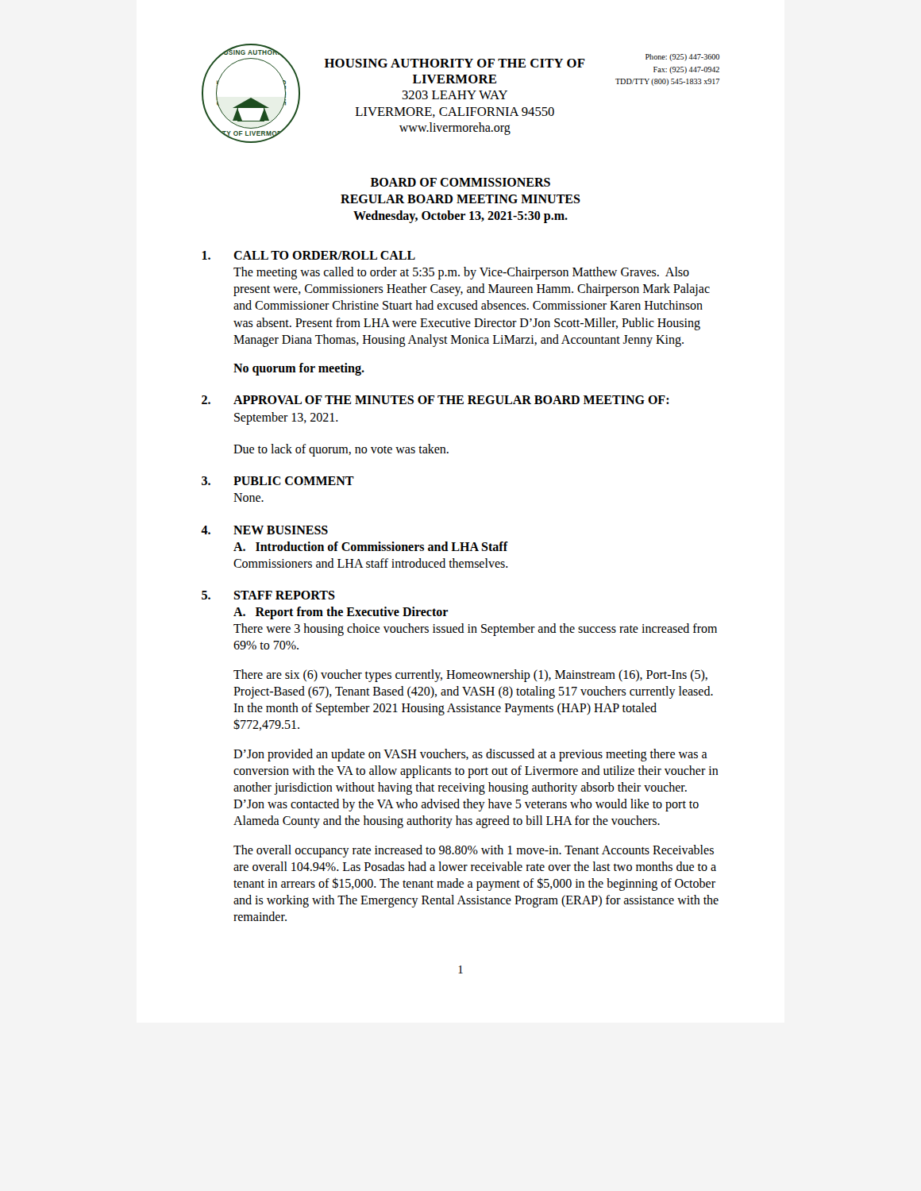HOUSING AUTHORITY OF THE OF THE CITY OF LIVERMORE
HOUSING AUTHORITY OF THE CITY OF LIVERMORE
3203 LEAHY WAY
LIVERMORE, CALIFORNIA 94550
www.livermoreha.org
Phone: (925) 447-3600
Fax: (925) 447-0942
TDD/TTY (800) 545-1833 x917
BOARD OF COMMISSIONERS
REGULAR BOARD MEETING MINUTES
Wednesday, October 13, 2021-5:30 p.m.
Call to Order/Roll Call
The meeting was called to order at 5:35 p.m. by Vice-Chairperson Matthew Graves. Also present were, Commissioners Heather Casey, and Maureen Hamm. Chairperson Mark Palajac and Commissioner Christine Stuart had excused absences. Commissioner Karen Hutchinson was absent. Present from LHA were Executive Director D’Jon Scott-Miller, Public Housing Manager Diana Thomas, Housing Analyst Monica LiMarzi, and Accountant Jenny King.
No quorum for meeting.
Approval of the Minutes of the Regular Board Meeting of: September 13, 2021.
Due to lack of quorum, no vote was taken.
Public Comment
None.
New Business
A. Introduction of Commissioners and LHA Staff
Commissioners and LHA staff introduced themselves.
Staff Reports
A. Report from the Executive Director
There were 3 housing choice vouchers issued in September and the success rate increased from 69% to 70%.
There are six (6) voucher types currently, Homeownership (1), Mainstream (16), Port-Ins (5), Project-Based (67), Tenant Based (420), and VASH (8) totaling 517 vouchers currently leased. In the month of September 2021 Housing Assistance Payments (HAP) HAP totaled $772,479.51.
D’Jon provided an update on VASH vouchers, as discussed at a previous meeting there was a conversion with the VA to allow applicants to port out of Livermore and utilize their voucher in another jurisdiction without having that receiving housing authority absorb their voucher. D’Jon was contacted by the VA who advised they have 5 veterans who would like to port to Alameda County and the housing authority has agreed to bill LHA for the vouchers.
The overall occupancy rate increased to 98.80% with 1 move-in. Tenant Accounts Receivables are overall 104.94%. Las Posadas had a lower receivable rate over the last two months due to a tenant in arrears of $15,000. The tenant made a payment of $5,000 in the beginning of October and is working with The Emergency Rental Assistance Program (ERAP) for assistance with the remainder.
1